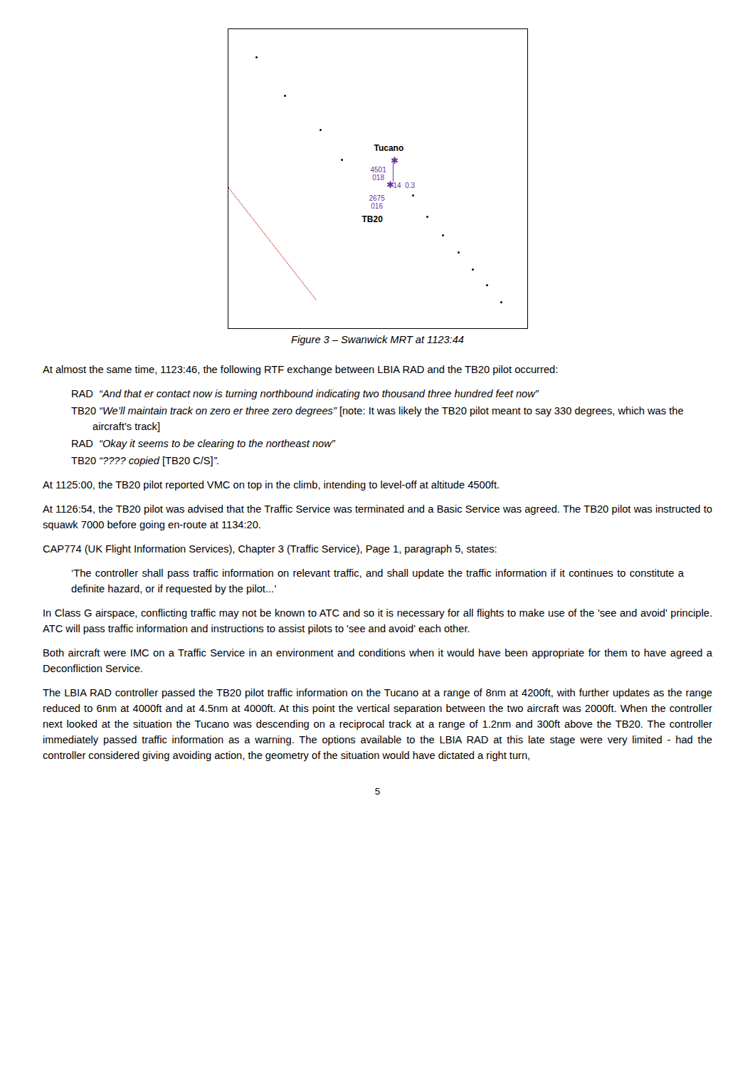Tucano ✱ 4501
018 ✱ 14 0.3 2675
016 TB20
Figure 3 – Swanwick MRT at 1123:44
At almost the same time, 1123:46, the following RTF exchange between LBIA RAD and the TB20 pilot occurred:
RAD “And that er contact now is turning northbound indicating two thousand three hundred feet now”
TB20 “We’ll maintain track on zero er three zero degrees” [note: It was likely the TB20 pilot meant to say 330 degrees, which was the aircraft’s track]
RAD “Okay it seems to be clearing to the northeast now”
TB20 “???? copied [TB20 C/S]”.
At 1125:00, the TB20 pilot reported VMC on top in the climb, intending to level-off at altitude 4500ft.
At 1126:54, the TB20 pilot was advised that the Traffic Service was terminated and a Basic Service was agreed. The TB20 pilot was instructed to squawk 7000 before going en-route at 1134:20.
CAP774 (UK Flight Information Services), Chapter 3 (Traffic Service), Page 1, paragraph 5, states:
‘The controller shall pass traffic information on relevant traffic, and shall update the traffic information if it continues to constitute a definite hazard, or if requested by the pilot...’
In Class G airspace, conflicting traffic may not be known to ATC and so it is necessary for all flights to make use of the 'see and avoid' principle. ATC will pass traffic information and instructions to assist pilots to 'see and avoid' each other.
Both aircraft were IMC on a Traffic Service in an environment and conditions when it would have been appropriate for them to have agreed a Deconfliction Service.
The LBIA RAD controller passed the TB20 pilot traffic information on the Tucano at a range of 8nm at 4200ft, with further updates as the range reduced to 6nm at 4000ft and at 4.5nm at 4000ft. At this point the vertical separation between the two aircraft was 2000ft. When the controller next looked at the situation the Tucano was descending on a reciprocal track at a range of 1.2nm and 300ft above the TB20. The controller immediately passed traffic information as a warning. The options available to the LBIA RAD at this late stage were very limited - had the controller considered giving avoiding action, the geometry of the situation would have dictated a right turn,
5